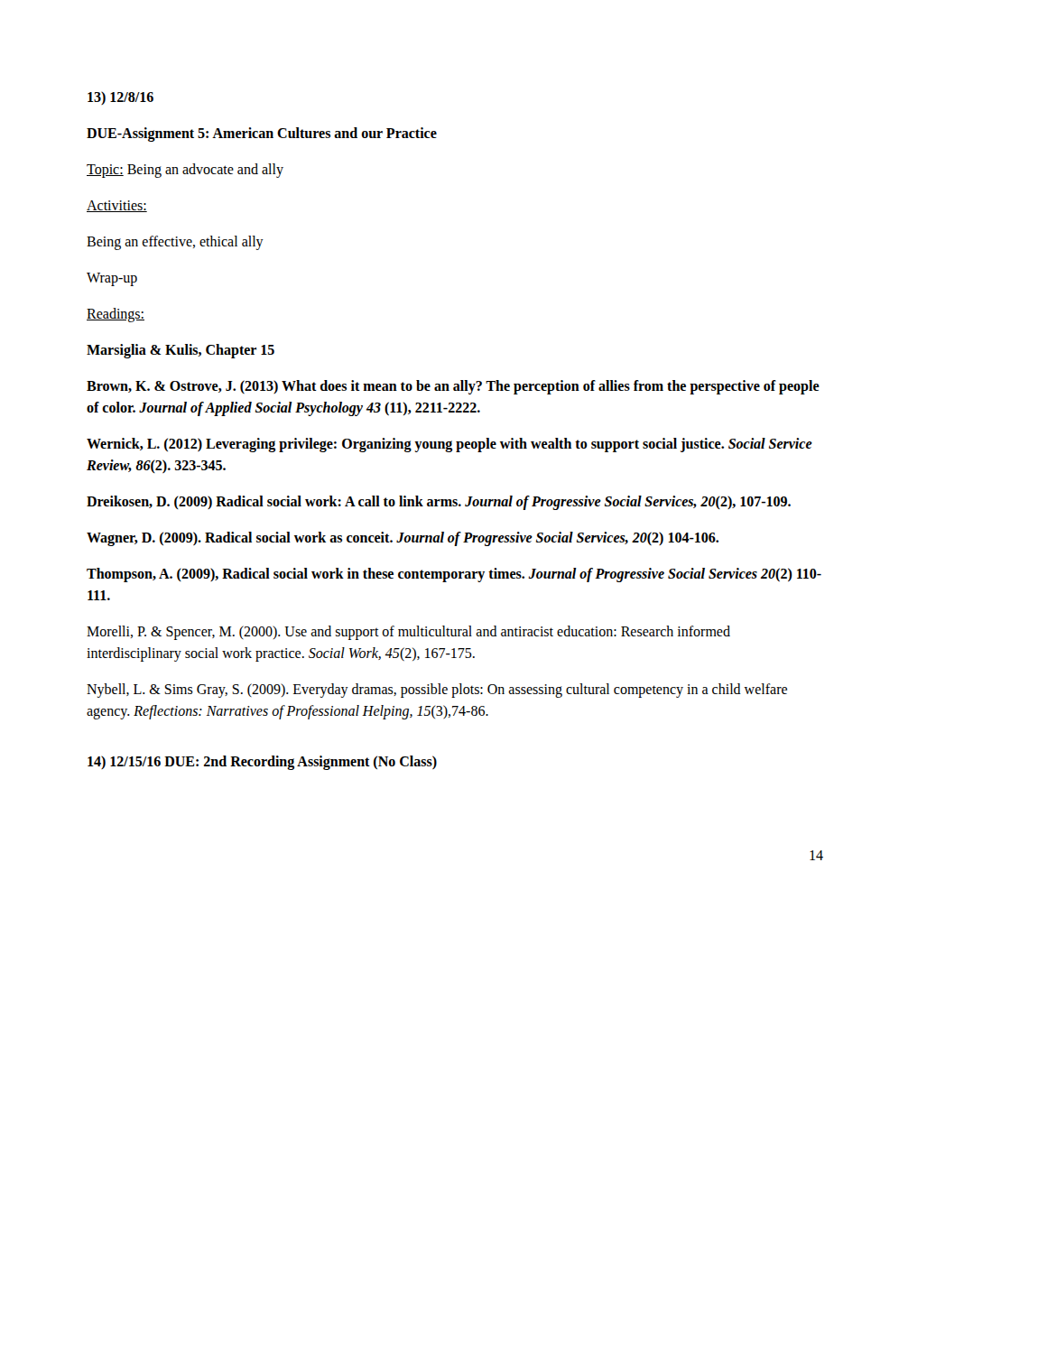13) 12/8/16
DUE-Assignment 5: American Cultures and our Practice
Topic: Being an advocate and ally
Activities:
Being an effective, ethical ally
Wrap-up
Readings:
Marsiglia & Kulis, Chapter 15
Brown, K. & Ostrove, J. (2013) What does it mean to be an ally? The perception of allies from the perspective of people of color. Journal of Applied Social Psychology 43 (11), 2211-2222.
Wernick, L. (2012) Leveraging privilege: Organizing young people with wealth to support social justice. Social Service Review, 86(2). 323-345.
Dreikosen, D. (2009) Radical social work: A call to link arms. Journal of Progressive Social Services, 20(2), 107-109.
Wagner, D. (2009). Radical social work as conceit. Journal of Progressive Social Services, 20(2) 104-106.
Thompson, A. (2009), Radical social work in these contemporary times. Journal of Progressive Social Services 20(2) 110-111.
Morelli, P. & Spencer, M. (2000). Use and support of multicultural and antiracist education: Research informed interdisciplinary social work practice. Social Work, 45(2), 167-175.
Nybell, L. & Sims Gray, S. (2009). Everyday dramas, possible plots: On assessing cultural competency in a child welfare agency. Reflections: Narratives of Professional Helping, 15(3),74-86.
14) 12/15/16 DUE: 2nd Recording Assignment (No Class)
14